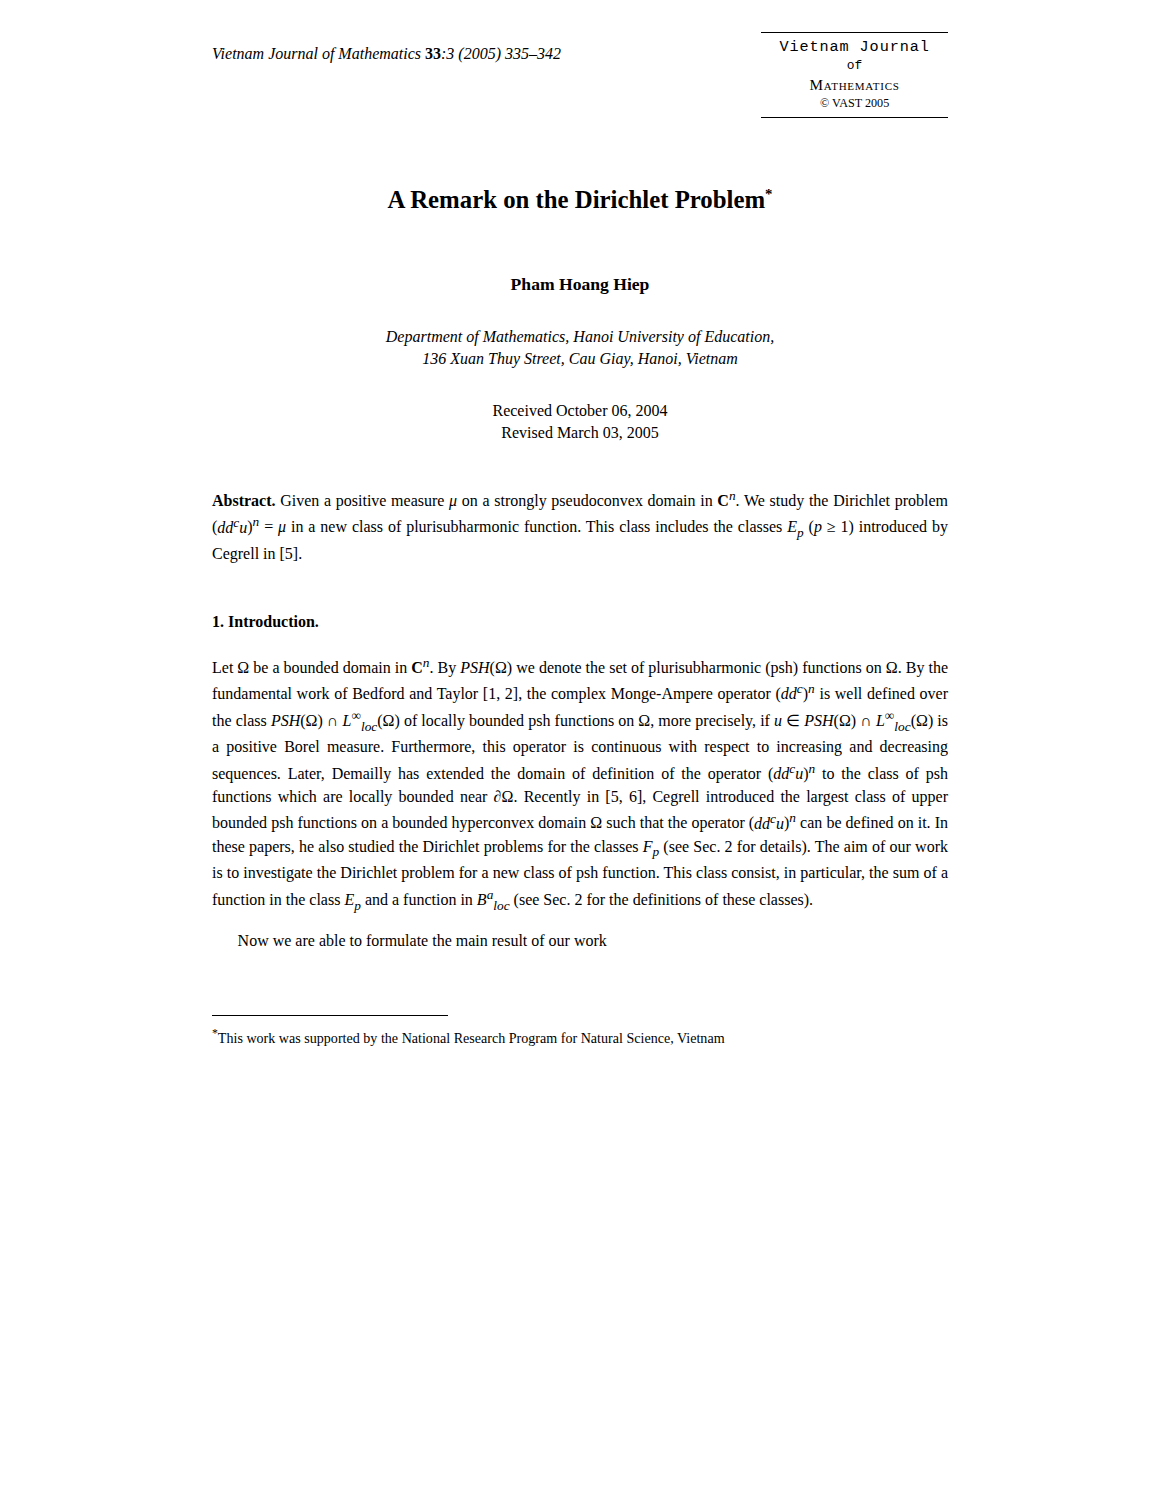Vietnam Journal of Mathematics 33:3 (2005) 335–342
Vietnam Journal
of
Mathematics
© VAST 2005
A Remark on the Dirichlet Problem*
Pham Hoang Hiep
Department of Mathematics, Hanoi University of Education,
136 Xuan Thuy Street, Cau Giay, Hanoi, Vietnam
Received October 06, 2004
Revised March 03, 2005
Abstract. Given a positive measure μ on a strongly pseudoconvex domain in Cn. We study the Dirichlet problem (ddcu)n = μ in a new class of plurisubharmonic function. This class includes the classes Ep (p ≥ 1) introduced by Cegrell in [5].
1. Introduction.
Let Ω be a bounded domain in Cn. By PSH(Ω) we denote the set of plurisubharmonic (psh) functions on Ω. By the fundamental work of Bedford and Taylor [1, 2], the complex Monge-Ampere operator (ddc)n is well defined over the class PSH(Ω) ∩ L∞loc(Ω) of locally bounded psh functions on Ω, more precisely, if u ∈ PSH(Ω) ∩ L∞loc(Ω) is a positive Borel measure. Furthermore, this operator is continuous with respect to increasing and decreasing sequences. Later, Demailly has extended the domain of definition of the operator (ddcu)n to the class of psh functions which are locally bounded near ∂Ω. Recently in [5, 6], Cegrell introduced the largest class of upper bounded psh functions on a bounded hyperconvex domain Ω such that the operator (ddcu)n can be defined on it. In these papers, he also studied the Dirichlet problems for the classes Fp (see Sec. 2 for details). The aim of our work is to investigate the Dirichlet problem for a new class of psh function. This class consist, in particular, the sum of a function in the class Ep and a function in Baloc (see Sec. 2 for the definitions of these classes).
Now we are able to formulate the main result of our work
*This work was supported by the National Research Program for Natural Science, Vietnam